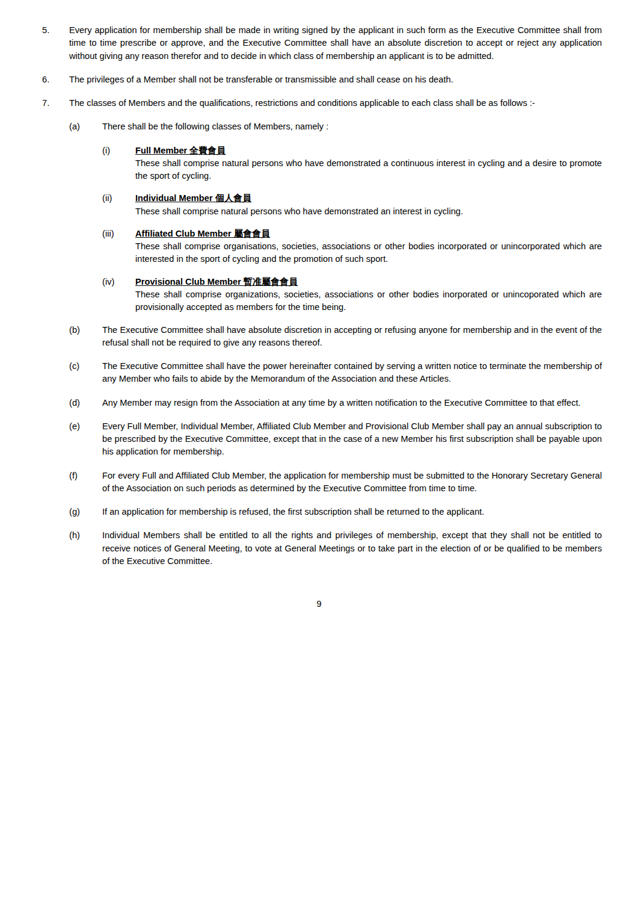5.
Every application for membership shall be made in writing signed by the applicant in such form as the Executive Committee shall from time to time prescribe or approve, and the Executive Committee shall have an absolute discretion to accept or reject any application without giving any reason therefor and to decide in which class of membership an applicant is to be admitted.
6.
The privileges of a Member shall not be transferable or transmissible and shall cease on his death.
7.
The classes of Members and the qualifications, restrictions and conditions applicable to each class shall be as follows :-
(a)
There shall be the following classes of Members, namely :
(i)
Full Member 全費會員
These shall comprise natural persons who have demonstrated a continuous interest in cycling and a desire to promote the sport of cycling.
(ii)
Individual Member 個人會員
These shall comprise natural persons who have demonstrated an interest in cycling.
(iii)
Affiliated Club Member 屬會會員
These shall comprise organisations, societies, associations or other bodies incorporated or unincorporated which are interested in the sport of cycling and the promotion of such sport.
(iv)
Provisional Club Member 暫准屬會會員
These shall comprise organizations, societies, associations or other bodies inorporated or unincoporated which are provisionally accepted as members for the time being.
(b)
The Executive Committee shall have absolute discretion in accepting or refusing anyone for membership and in the event of the refusal shall not be required to give any reasons thereof.
(c)
The Executive Committee shall have the power hereinafter contained by serving a written notice to terminate the membership of any Member who fails to abide by the Memorandum of the Association and these Articles.
(d)
Any Member may resign from the Association at any time by a written notification to the Executive Committee to that effect.
(e)
Every Full Member, Individual Member, Affiliated Club Member and Provisional Club Member shall pay an annual subscription to be prescribed by the Executive Committee, except that in the case of a new Member his first subscription shall be payable upon his application for membership.
(f)
For every Full and Affiliated Club Member, the application for membership must be submitted to the Honorary Secretary General of the Association on such periods as determined by the Executive Committee from time to time.
(g)
If an application for membership is refused, the first subscription shall be returned to the applicant.
(h)
Individual Members shall be entitled to all the rights and privileges of membership, except that they shall not be entitled to receive notices of General Meeting, to vote at General Meetings or to take part in the election of or be qualified to be members of the Executive Committee.
9